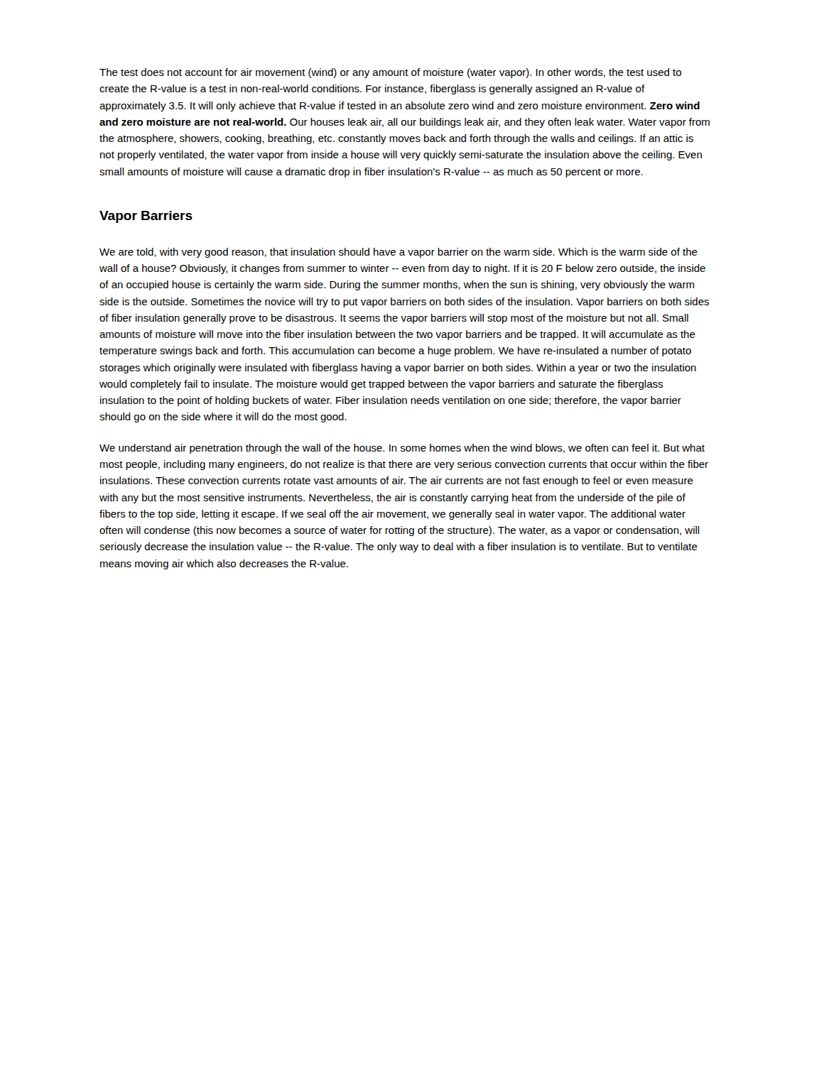The test does not account for air movement (wind) or any amount of moisture (water vapor). In other words, the test used to create the R-value is a test in non-real-world conditions. For instance, fiberglass is generally assigned an R-value of approximately 3.5. It will only achieve that R-value if tested in an absolute zero wind and zero moisture environment. Zero wind and zero moisture are not real-world. Our houses leak air, all our buildings leak air, and they often leak water. Water vapor from the atmosphere, showers, cooking, breathing, etc. constantly moves back and forth through the walls and ceilings. If an attic is not properly ventilated, the water vapor from inside a house will very quickly semi-saturate the insulation above the ceiling. Even small amounts of moisture will cause a dramatic drop in fiber insulation's R-value -- as much as 50 percent or more.
Vapor Barriers
We are told, with very good reason, that insulation should have a vapor barrier on the warm side. Which is the warm side of the wall of a house? Obviously, it changes from summer to winter -- even from day to night. If it is 20 F below zero outside, the inside of an occupied house is certainly the warm side. During the summer months, when the sun is shining, very obviously the warm side is the outside. Sometimes the novice will try to put vapor barriers on both sides of the insulation. Vapor barriers on both sides of fiber insulation generally prove to be disastrous. It seems the vapor barriers will stop most of the moisture but not all. Small amounts of moisture will move into the fiber insulation between the two vapor barriers and be trapped. It will accumulate as the temperature swings back and forth. This accumulation can become a huge problem. We have re-insulated a number of potato storages which originally were insulated with fiberglass having a vapor barrier on both sides. Within a year or two the insulation would completely fail to insulate. The moisture would get trapped between the vapor barriers and saturate the fiberglass insulation to the point of holding buckets of water. Fiber insulation needs ventilation on one side; therefore, the vapor barrier should go on the side where it will do the most good.
We understand air penetration through the wall of the house. In some homes when the wind blows, we often can feel it. But what most people, including many engineers, do not realize is that there are very serious convection currents that occur within the fiber insulations. These convection currents rotate vast amounts of air. The air currents are not fast enough to feel or even measure with any but the most sensitive instruments. Nevertheless, the air is constantly carrying heat from the underside of the pile of fibers to the top side, letting it escape. If we seal off the air movement, we generally seal in water vapor. The additional water often will condense (this now becomes a source of water for rotting of the structure). The water, as a vapor or condensation, will seriously decrease the insulation value -- the R-value. The only way to deal with a fiber insulation is to ventilate. But to ventilate means moving air which also decreases the R-value.